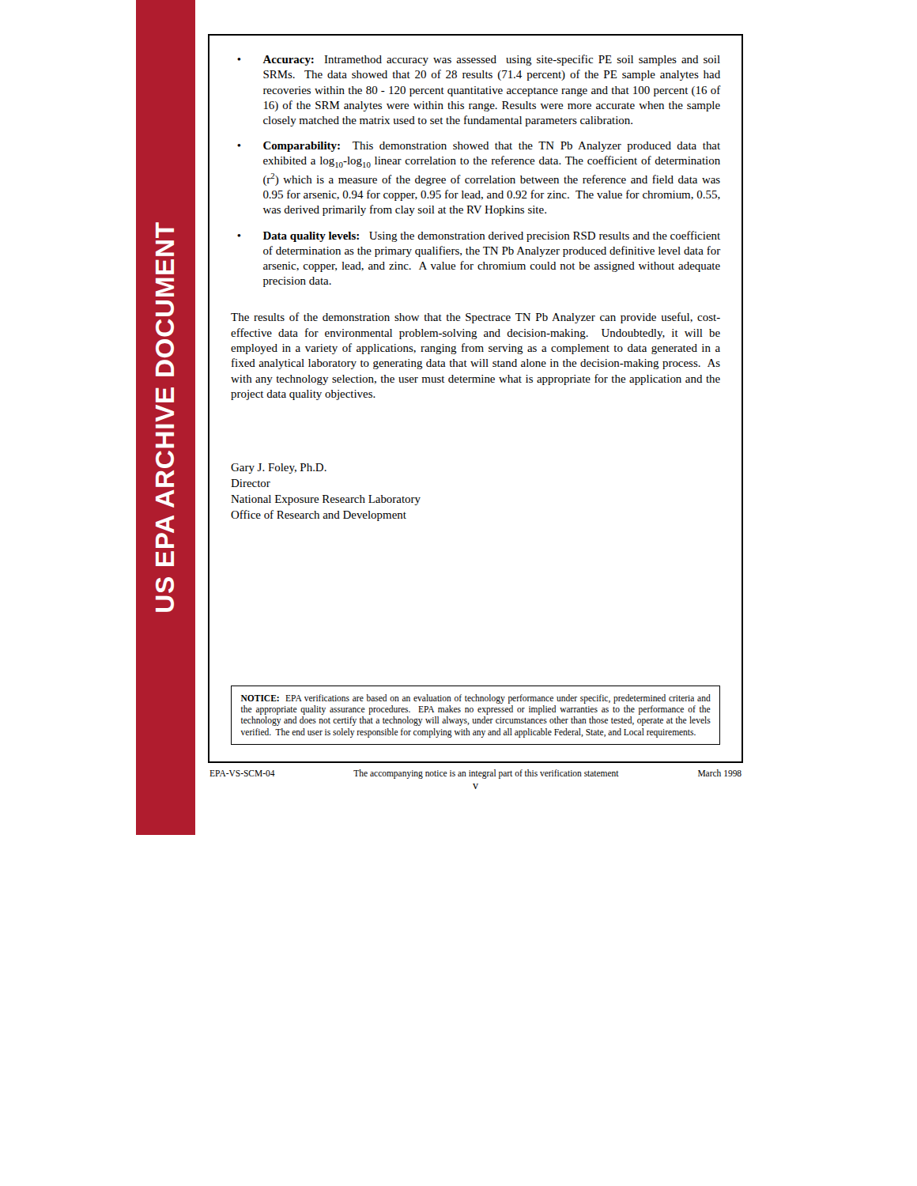US EPA ARCHIVE DOCUMENT
Accuracy: Intramethod accuracy was assessed using site-specific PE soil samples and soil SRMs. The data showed that 20 of 28 results (71.4 percent) of the PE sample analytes had recoveries within the 80 - 120 percent quantitative acceptance range and that 100 percent (16 of 16) of the SRM analytes were within this range. Results were more accurate when the sample closely matched the matrix used to set the fundamental parameters calibration.
Comparability: This demonstration showed that the TN Pb Analyzer produced data that exhibited a log10-log10 linear correlation to the reference data. The coefficient of determination (r2) which is a measure of the degree of correlation between the reference and field data was 0.95 for arsenic, 0.94 for copper, 0.95 for lead, and 0.92 for zinc. The value for chromium, 0.55, was derived primarily from clay soil at the RV Hopkins site.
Data quality levels: Using the demonstration derived precision RSD results and the coefficient of determination as the primary qualifiers, the TN Pb Analyzer produced definitive level data for arsenic, copper, lead, and zinc. A value for chromium could not be assigned without adequate precision data.
The results of the demonstration show that the Spectrace TN Pb Analyzer can provide useful, cost-effective data for environmental problem-solving and decision-making. Undoubtedly, it will be employed in a variety of applications, ranging from serving as a complement to data generated in a fixed analytical laboratory to generating data that will stand alone in the decision-making process. As with any technology selection, the user must determine what is appropriate for the application and the project data quality objectives.
Gary J. Foley, Ph.D.
Director
National Exposure Research Laboratory
Office of Research and Development
NOTICE: EPA verifications are based on an evaluation of technology performance under specific, predetermined criteria and the appropriate quality assurance procedures. EPA makes no expressed or implied warranties as to the performance of the technology and does not certify that a technology will always, under circumstances other than those tested, operate at the levels verified. The end user is solely responsible for complying with any and all applicable Federal, State, and Local requirements.
EPA-VS-SCM-04
The accompanying notice is an integral part of this verification statement
March 1998
v